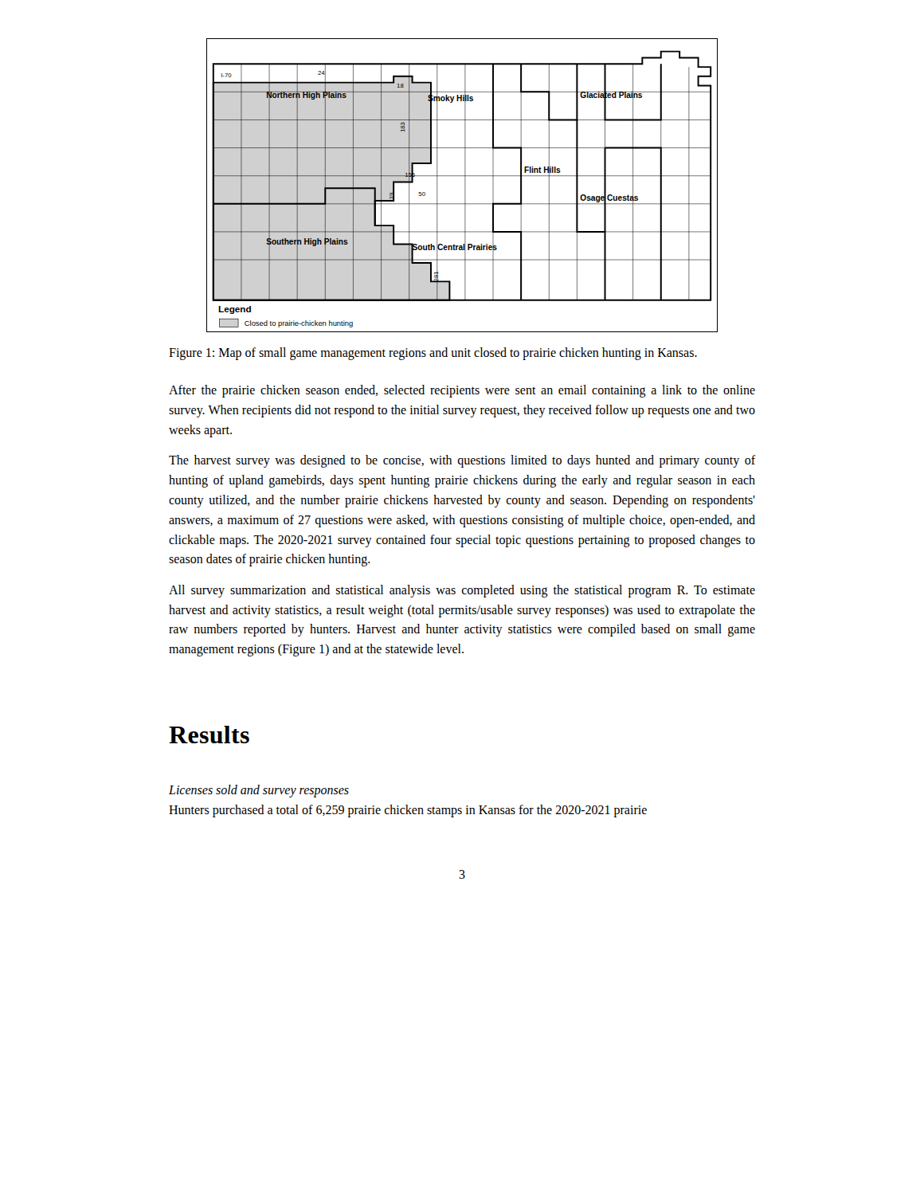Map of small game management regions and unit closed to prairie chicken hunting in Kansas I-70 24 18 183 156 19 50 281 Northern High Plains Southern High Plains South Central Prairies Smoky Hills Flint Hills Glaciated Plains Osage Cuestas Legend Closed to prairie-chicken hunting
Figure 1: Map of small game management regions and unit closed to prairie chicken hunting in Kansas.
After the prairie chicken season ended, selected recipients were sent an email containing a link to the online survey. When recipients did not respond to the initial survey request, they received follow up requests one and two weeks apart.
The harvest survey was designed to be concise, with questions limited to days hunted and primary county of hunting of upland gamebirds, days spent hunting prairie chickens during the early and regular season in each county utilized, and the number prairie chickens harvested by county and season. Depending on respondents' answers, a maximum of 27 questions were asked, with questions consisting of multiple choice, open-ended, and clickable maps. The 2020-2021 survey contained four special topic questions pertaining to proposed changes to season dates of prairie chicken hunting.
All survey summarization and statistical analysis was completed using the statistical program R. To estimate harvest and activity statistics, a result weight (total permits/usable survey responses) was used to extrapolate the raw numbers reported by hunters. Harvest and hunter activity statistics were compiled based on small game management regions (Figure 1) and at the statewide level.
Results
Licenses sold and survey responses
Hunters purchased a total of 6,259 prairie chicken stamps in Kansas for the 2020-2021 prairie
3